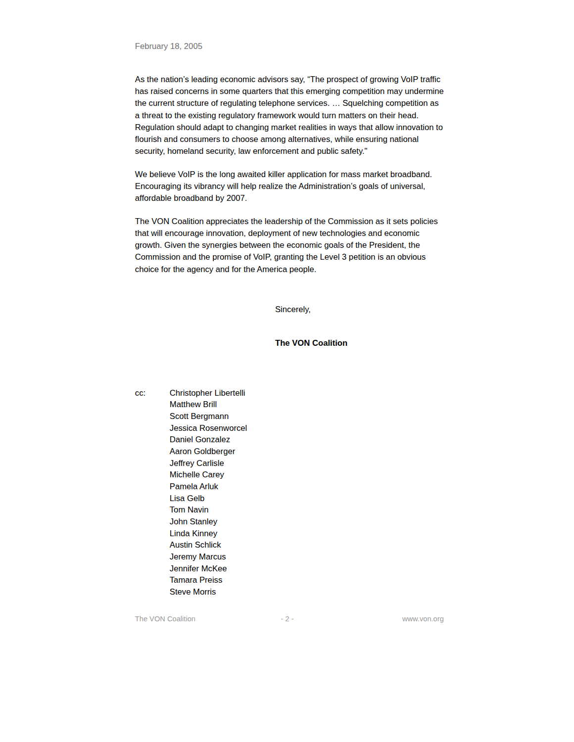February 18, 2005
As the nation’s leading economic advisors say, “The prospect of growing VoIP traffic has raised concerns in some quarters that this emerging competition may undermine the current structure of regulating telephone services. … Squelching competition as a threat to the existing regulatory framework would turn matters on their head. Regulation should adapt to changing market realities in ways that allow innovation to flourish and consumers to choose among alternatives, while ensuring national security, homeland security, law enforcement and public safety."
We believe VoIP is the long awaited killer application for mass market broadband. Encouraging its vibrancy will help realize the Administration’s goals of universal, affordable broadband by 2007.
The VON Coalition appreciates the leadership of the Commission as it sets policies that will encourage innovation, deployment of new technologies and economic growth. Given the synergies between the economic goals of the President, the Commission and the promise of VoIP, granting the Level 3 petition is an obvious choice for the agency and for the America people.
Sincerely,
The VON Coalition
cc:
Christopher Libertelli
Matthew Brill
Scott Bergmann
Jessica Rosenworcel
Daniel Gonzalez
Aaron Goldberger
Jeffrey Carlisle
Michelle Carey
Pamela Arluk
Lisa Gelb
Tom Navin
John Stanley
Linda Kinney
Austin Schlick
Jeremy Marcus
Jennifer McKee
Tamara Preiss
Steve Morris
The VON Coalition
- 2 -
www.von.org